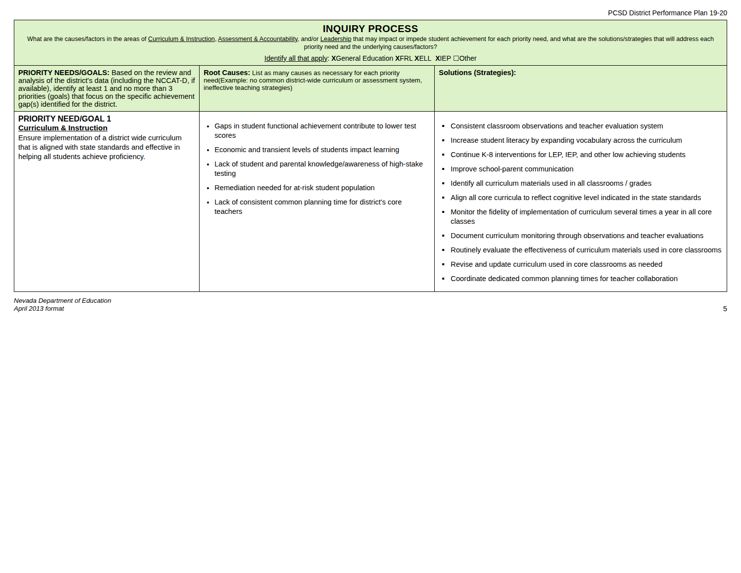PCSD District Performance Plan 19-20
| INQUIRY PROCESS What are the causes/factors in the areas of Curriculum & Instruction , Assessment & Accountability , and/or Leadership that may impact or impede student achievement for each priority need, and what are the solutions/strategies that will address each priority need and the underlying causes/factors? Identify all that apply : X General Education X FRL X ELL X IEP ☐Other |
| PRIORITY NEEDS/GOALS: Based on the review and analysis of the district's data (including the NCCAT-D, if available), identify at least 1 and no more than 3 priorities (goals) that focus on the specific achievement gap(s) identified for the district. | Root Causes: List as many causes as necessary for each priority need(Example: no common district-wide curriculum or assessment system, ineffective teaching strategies) | Solutions (Strategies): |
| PRIORITY NEED/GOAL 1 Curriculum & Instruction Ensure implementation of a district wide curriculum that is aligned with state standards and effective in helping all students achieve proficiency. | Gaps in student functional achievement contribute to lower test scores Economic and transient levels of students impact learning Lack of student and parental knowledge/awareness of high-stake testing Remediation needed for at-risk student population Lack of consistent common planning time for district's core teachers | Consistent classroom observations and teacher evaluation system Increase student literacy by expanding vocabulary across the curriculum Continue K-8 interventions for LEP, IEP, and other low achieving students Improve school-parent communication Identify all curriculum materials used in all classrooms / grades Align all core curricula to reflect cognitive level indicated in the state standards Monitor the fidelity of implementation of curriculum several times a year in all core classes Document curriculum monitoring through observations and teacher evaluations Routinely evaluate the effectiveness of curriculum materials used in core classrooms Revise and update curriculum used in core classrooms as needed Coordinate dedicated common planning times for teacher collaboration |
Nevada Department of Education
April 2013 format
5